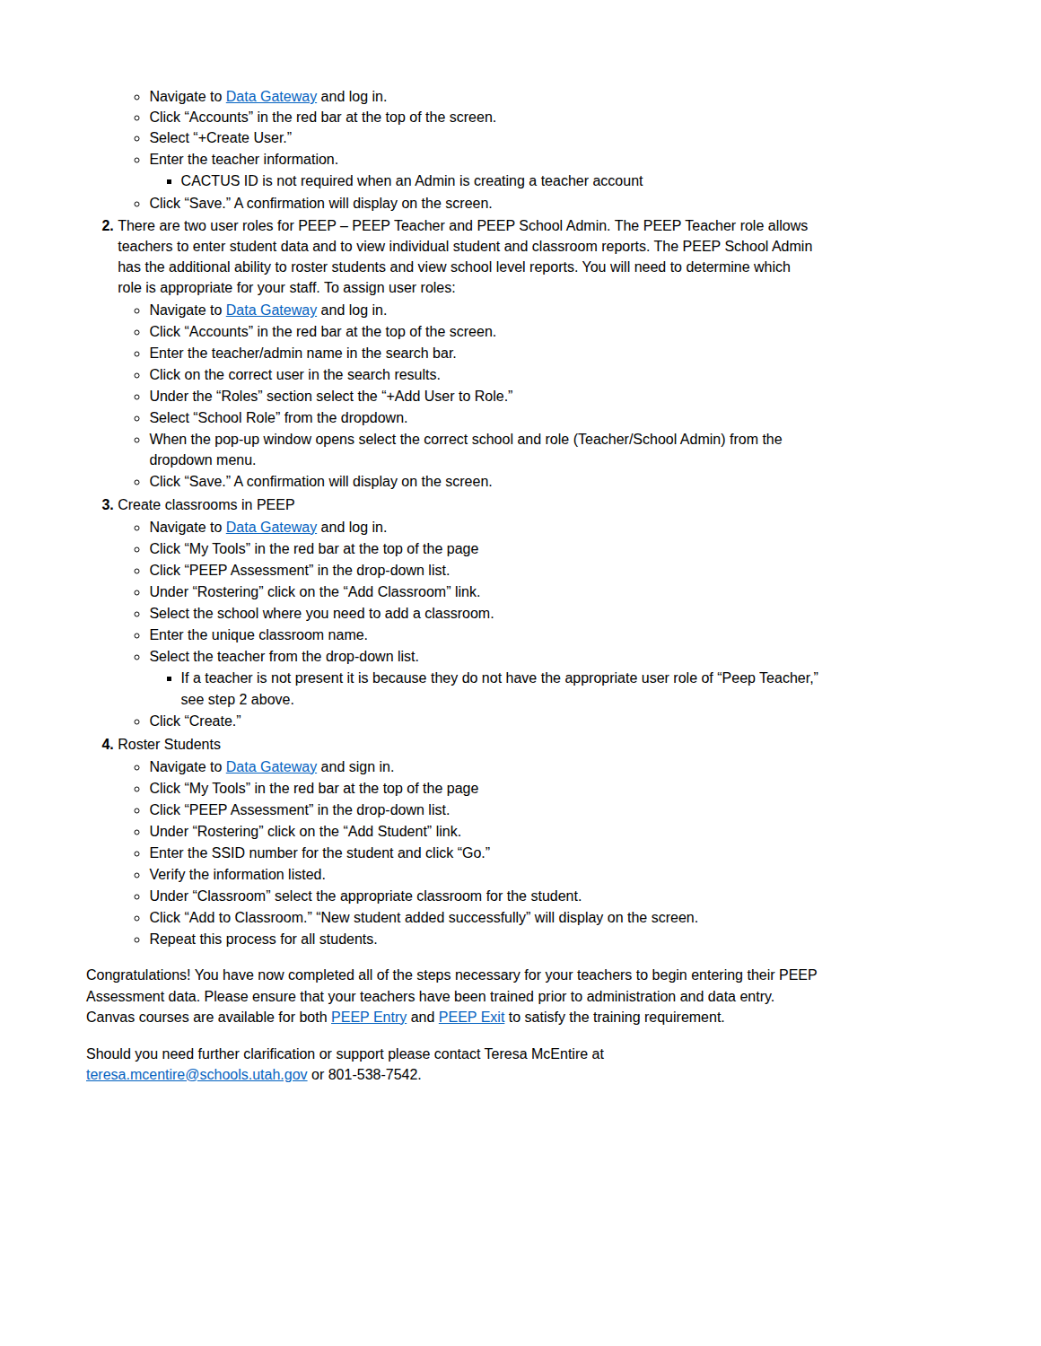Navigate to Data Gateway and log in.
Click “Accounts” in the red bar at the top of the screen.
Select “+Create User.”
Enter the teacher information.
CACTUS ID is not required when an Admin is creating a teacher account
Click “Save.” A confirmation will display on the screen.
There are two user roles for PEEP – PEEP Teacher and PEEP School Admin. The PEEP Teacher role allows teachers to enter student data and to view individual student and classroom reports. The PEEP School Admin has the additional ability to roster students and view school level reports. You will need to determine which role is appropriate for your staff. To assign user roles:
Navigate to Data Gateway and log in.
Click “Accounts” in the red bar at the top of the screen.
Enter the teacher/admin name in the search bar.
Click on the correct user in the search results.
Under the “Roles” section select the “+Add User to Role.”
Select “School Role” from the dropdown.
When the pop-up window opens select the correct school and role (Teacher/School Admin) from the dropdown menu.
Click “Save.” A confirmation will display on the screen.
Create classrooms in PEEP
Navigate to Data Gateway and log in.
Click “My Tools” in the red bar at the top of the page
Click “PEEP Assessment” in the drop-down list.
Under “Rostering” click on the “Add Classroom” link.
Select the school where you need to add a classroom.
Enter the unique classroom name.
Select the teacher from the drop-down list.
If a teacher is not present it is because they do not have the appropriate user role of “Peep Teacher,” see step 2 above.
Click “Create.”
Roster Students
Navigate to Data Gateway and sign in.
Click “My Tools” in the red bar at the top of the page
Click “PEEP Assessment” in the drop-down list.
Under “Rostering” click on the “Add Student” link.
Enter the SSID number for the student and click “Go.”
Verify the information listed.
Under “Classroom” select the appropriate classroom for the student.
Click “Add to Classroom.” “New student added successfully” will display on the screen.
Repeat this process for all students.
Congratulations! You have now completed all of the steps necessary for your teachers to begin entering their PEEP Assessment data. Please ensure that your teachers have been trained prior to administration and data entry. Canvas courses are available for both PEEP Entry and PEEP Exit to satisfy the training requirement.
Should you need further clarification or support please contact Teresa McEntire at teresa.mcentire@schools.utah.gov or 801-538-7542.